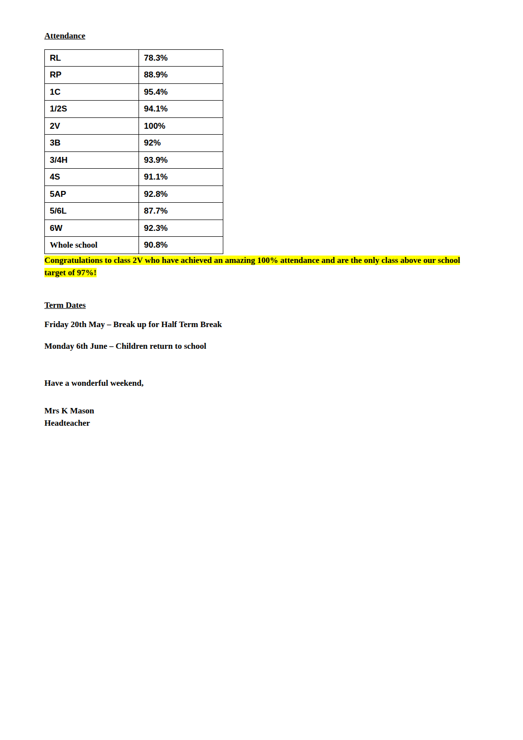Attendance
| RL | 78.3% |
| RP | 88.9% |
| 1C | 95.4% |
| 1/2S | 94.1% |
| 2V | 100% |
| 3B | 92% |
| 3/4H | 93.9% |
| 4S | 91.1% |
| 5AP | 92.8% |
| 5/6L | 87.7% |
| 6W | 92.3% |
| Whole school | 90.8% |
Congratulations to class 2V who have achieved an amazing 100% attendance and are the only class above our school target of 97%!
Term Dates
Friday 20th May – Break up for Half Term Break
Monday 6th June – Children return to school
Have a wonderful weekend,
Mrs K Mason
Headteacher